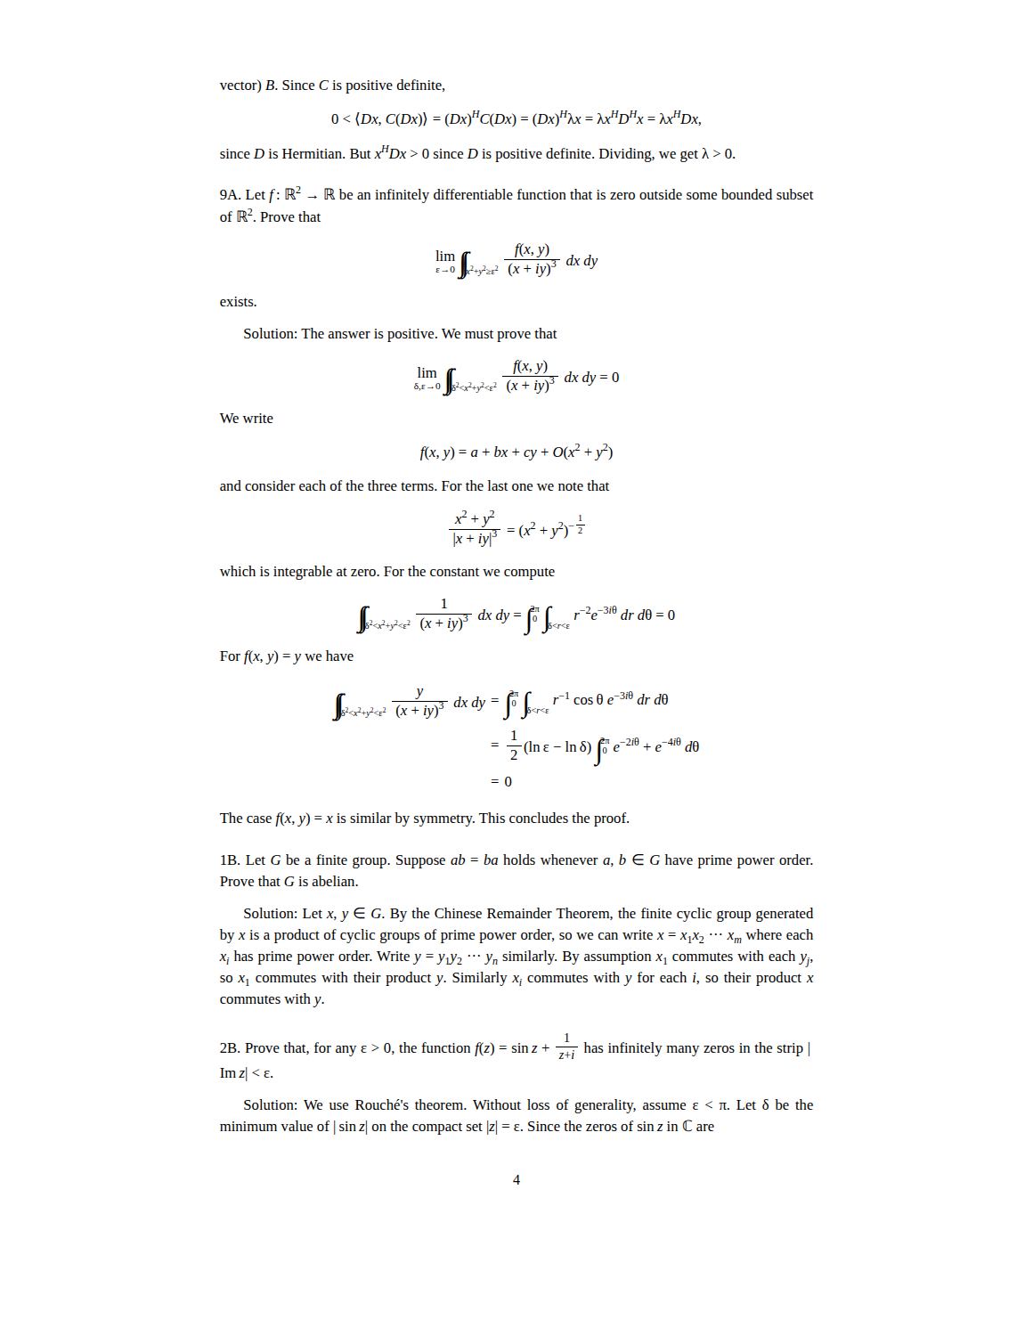vector) B. Since C is positive definite,
0 < ⟨Dx, C(Dx)⟩ = (Dx)HC(Dx) = (Dx)Hλx = λxHDHx = λxHDx,
since D is Hermitian. But xHDx > 0 since D is positive definite. Dividing, we get λ > 0.
9A. Let f : ℝ2 → ℝ be an infinitely differentiable function that is zero outside some bounded subset of ℝ2. Prove that
lim ε→0 ∫∫x2+y2≥ε2 f(x, y)(x + iy)3 dx dy
exists.
Solution: The answer is positive. We must prove that
lim δ,ε→0 ∫∫δ2<x2+y2<ε2 f(x, y)(x + iy)3 dx dy = 0
We write
f(x, y) = a + bx + cy + O(x2 + y2)
and consider each of the three terms. For the last one we note that
x2 + y2|x + iy|3 = (x2 + y2)−12
which is integrable at zero. For the constant we compute
∫∫δ2<x2+y2<ε2 1(x + iy)3 dx dy = ∫2π 0 ∫δ<r<ε r−2e−3iθ dr dθ = 0
For f(x, y) = y we have
∫∫δ2<x2+y2<ε2 y(x + iy)3 dx dy = ∫2π 0 ∫δ<r<ε r−1 cos θ e−3iθ dr dθ
= 12(ln ε − ln δ) ∫2π 0 e−2iθ + e−4iθ dθ
= 0
The case f(x, y) = x is similar by symmetry. This concludes the proof.
1B. Let G be a finite group. Suppose ab = ba holds whenever a, b ∈ G have prime power order. Prove that G is abelian.
Solution: Let x, y ∈ G. By the Chinese Remainder Theorem, the finite cyclic group generated by x is a product of cyclic groups of prime power order, so we can write x = x1x2 ··· xm where each xi has prime power order. Write y = y1y2 ··· yn similarly. By assumption x1 commutes with each yj, so x1 commutes with their product y. Similarly xi commutes with y for each i, so their product x commutes with y.
2B. Prove that, for any ε > 0, the function f(z) = sin z + 1 z+i has infinitely many zeros in the strip | Im z| < ε.
Solution: We use Rouché's theorem. Without loss of generality, assume ε < π. Let δ be the minimum value of | sin z| on the compact set |z| = ε. Since the zeros of sin z in ℂ are
4